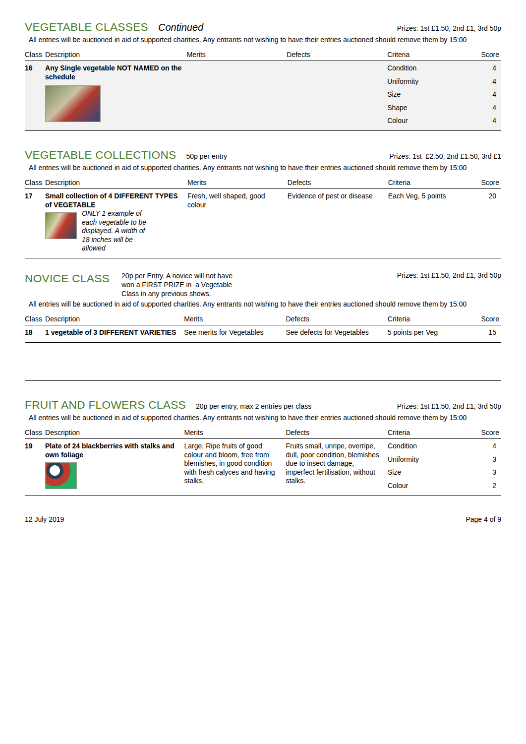VEGETABLE CLASSES Continued Prizes: 1st £1.50, 2nd £1, 3rd 50p
All entries will be auctioned in aid of supported charities. Any entrants not wishing to have their entries auctioned should remove them by 15:00
| Class | Description | Merits | Defects | Criteria | Score |
| --- | --- | --- | --- | --- | --- |
| 16 | Any Single vegetable NOT NAMED on the schedule | | | Condition 4 Uniformity 4 Size 4 Shape 4 Colour 4 |
VEGETABLE COLLECTIONS 50p per entry Prizes: 1st £2.50, 2nd £1.50, 3rd £1
All entries will be auctioned in aid of supported charities. Any entrants not wishing to have their entries auctioned should remove them by 15:00
| Class | Description | Merits | Defects | Criteria | Score |
| --- | --- | --- | --- | --- | --- |
| 17 | Small collection of 4 DIFFERENT TYPES of VEGETABLE ONLY 1 example of each vegetable to be displayed. A width of 18 inches will be allowed | Fresh, well shaped, good colour | Evidence of pest or disease | Each Veg, 5 points | 20 |
NOVICE CLASS 20p per Entry. A novice will not have
won a FIRST PRIZE in a Vegetable
Class in any previous shows. Prizes: 1st £1.50, 2nd £1, 3rd 50p
All entries will be auctioned in aid of supported charities. Any entrants not wishing to have their entries auctioned should remove them by 15:00
| Class | Description | Merits | Defects | Criteria | Score |
| --- | --- | --- | --- | --- | --- |
| 18 | 1 vegetable of 3 DIFFERENT VARIETIES | See merits for Vegetables | See defects for Vegetables | 5 points per Veg | 15 |
FRUIT AND FLOWERS CLASS 20p per entry, max 2 entries per class Prizes: 1st £1.50, 2nd £1, 3rd 50p
All entries will be auctioned in aid of supported charities. Any entrants not wishing to have their entries auctioned should remove them by 15:00
| Class | Description | Merits | Defects | Criteria | Score |
| --- | --- | --- | --- | --- | --- |
| 19 | Plate of 24 blackberries with stalks and own foliage | Large, Ripe fruits of good colour and bloom, free from blemishes, in good condition with fresh calyces and having stalks. | Fruits small, unripe, overripe, dull, poor condition, blemishes due to insect damage, imperfect fertilisation, without stalks. | Condition 4 Uniformity 3 Size 3 Colour 2 |
12 July 2019 Page 4 of 9